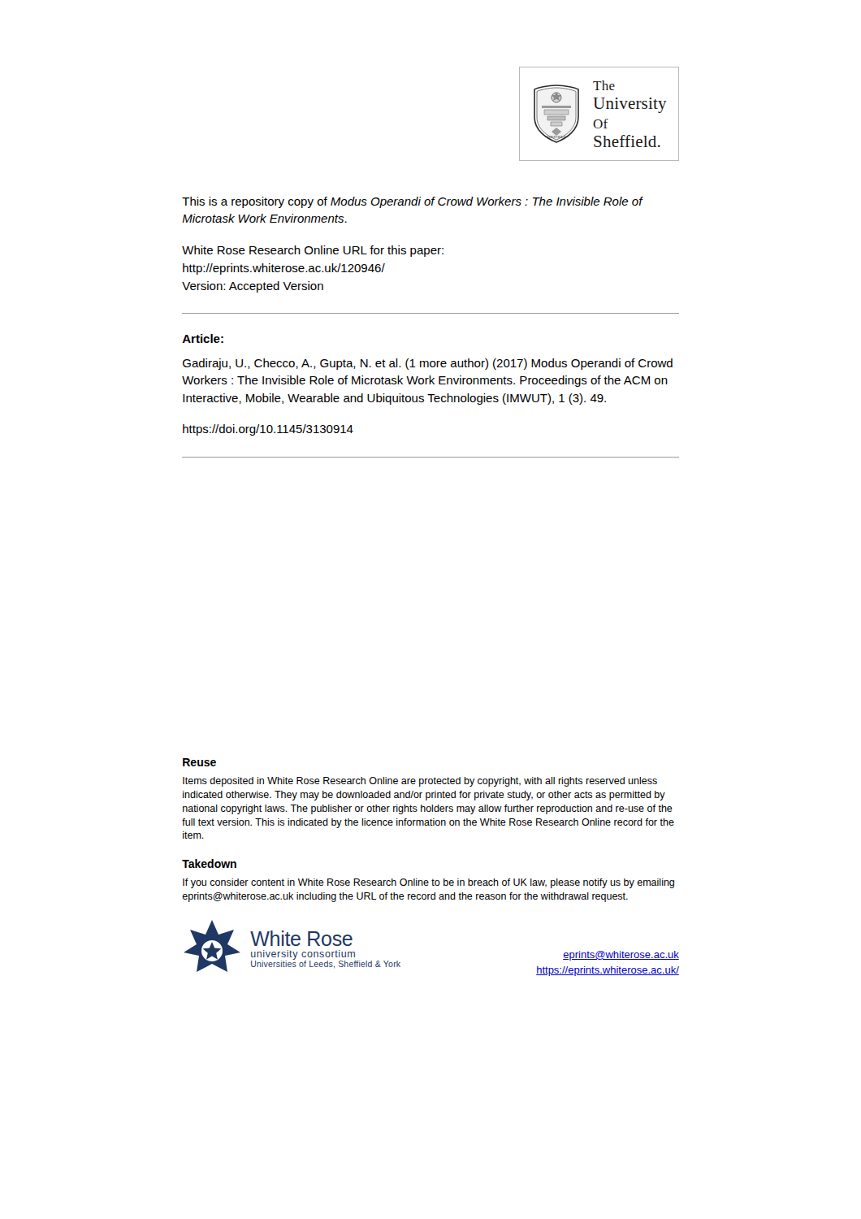SHEFFIELD
The
University
Of
Sheffield.
This is a repository copy of Modus Operandi of Crowd Workers : The Invisible Role of Microtask Work Environments.
White Rose Research Online URL for this paper:
http://eprints.whiterose.ac.uk/120946/
Version: Accepted Version
Article:
Gadiraju, U., Checco, A., Gupta, N. et al. (1 more author) (2017) Modus Operandi of Crowd Workers : The Invisible Role of Microtask Work Environments. Proceedings of the ACM on Interactive, Mobile, Wearable and Ubiquitous Technologies (IMWUT), 1 (3). 49.
https://doi.org/10.1145/3130914
Reuse
Items deposited in White Rose Research Online are protected by copyright, with all rights reserved unless indicated otherwise. They may be downloaded and/or printed for private study, or other acts as permitted by national copyright laws. The publisher or other rights holders may allow further reproduction and re-use of the full text version. This is indicated by the licence information on the White Rose Research Online record for the item.
Takedown
If you consider content in White Rose Research Online to be in breach of UK law, please notify us by emailing eprints@whiterose.ac.uk including the URL of the record and the reason for the withdrawal request.
White Rose
university consortium
Universities of Leeds, Sheffield & York
eprints@whiterose.ac.uk
https://eprints.whiterose.ac.uk/